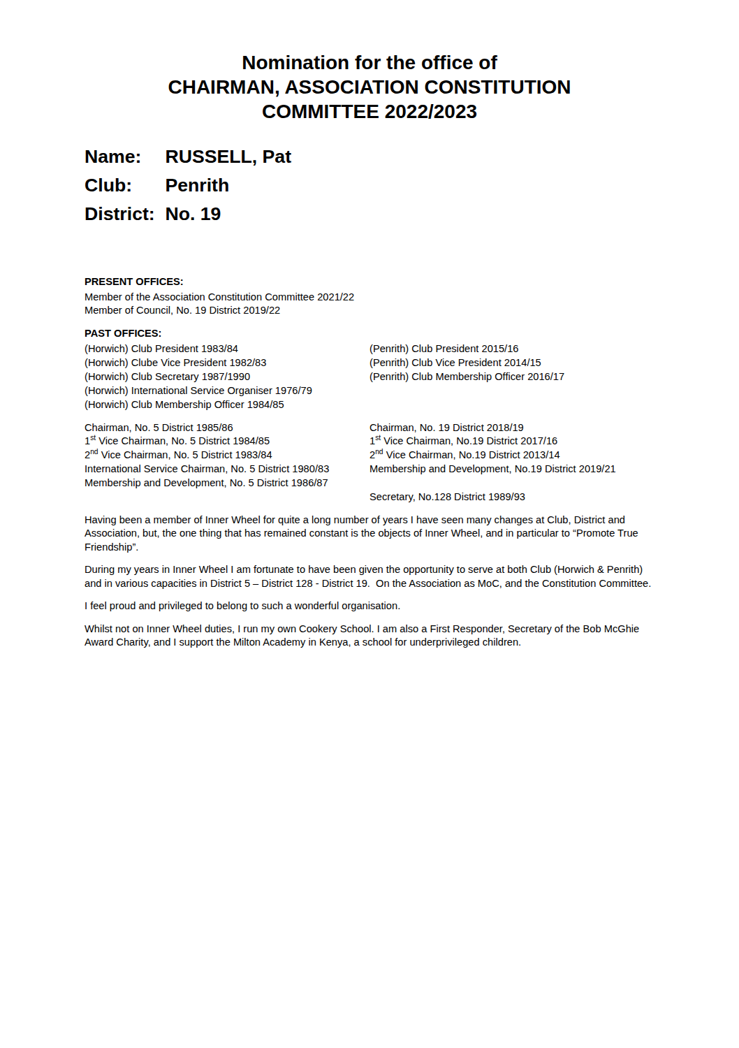Nomination for the office of
CHAIRMAN, ASSOCIATION CONSTITUTION
COMMITTEE 2022/2023
| Name: | RUSSELL, Pat |
| Club: | Penrith |
| District: | No. 19 |
Present Offices:
Member of the Association Constitution Committee 2021/22
Member of Council, No. 19 District 2019/22
Past Offices:
| (Horwich) Club President 1983/84 (Horwich) Clube Vice President 1982/83 (Horwich) Club Secretary 1987/1990 (Horwich) International Service Organiser 1976/79 (Horwich) Club Membership Officer 1984/85 | (Penrith) Club President 2015/16 (Penrith) Club Vice President 2014/15 (Penrith) Club Membership Officer 2016/17 |
| Chairman, No. 5 District 1985/86 1 st Vice Chairman, No. 5 District 1984/85 2 nd Vice Chairman, No. 5 District 1983/84 International Service Chairman, No. 5 District 1980/83 Membership and Development, No. 5 District 1986/87 | Chairman, No. 19 District 2018/19 1 st Vice Chairman, No.19 District 2017/16 2 nd Vice Chairman, No.19 District 2013/14 Membership and Development, No.19 District 2019/21 Secretary, No.128 District 1989/93 |
Having been a member of Inner Wheel for quite a long number of years I have seen many changes at Club, District and Association, but, the one thing that has remained constant is the objects of Inner Wheel, and in particular to “Promote True Friendship”.
During my years in Inner Wheel I am fortunate to have been given the opportunity to serve at both Club (Horwich & Penrith) and in various capacities in District 5 – District 128 - District 19. On the Association as MoC, and the Constitution Committee.
I feel proud and privileged to belong to such a wonderful organisation.
Whilst not on Inner Wheel duties, I run my own Cookery School. I am also a First Responder, Secretary of the Bob McGhie Award Charity, and I support the Milton Academy in Kenya, a school for underprivileged children.